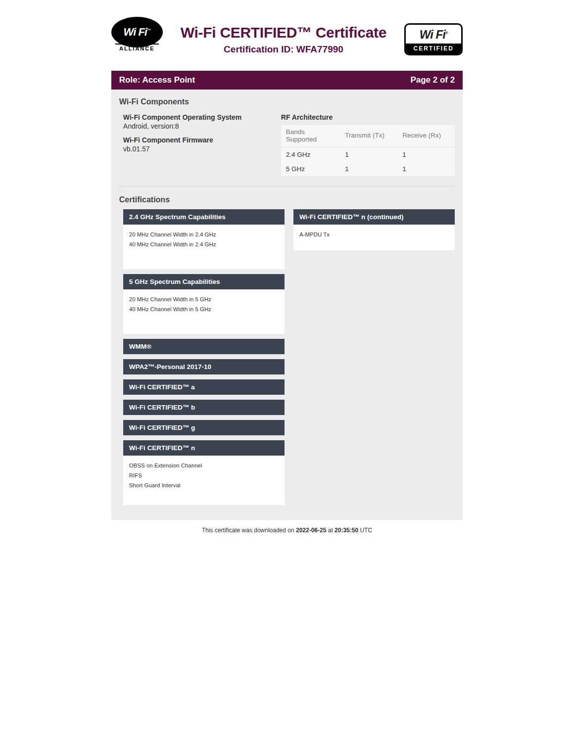Wi Fi™
ALLIANCE
Wi-Fi CERTIFIED™ Certificate
Certification ID: WFA77990
Wi Fi®
CERTIFIED
Role: Access Point
Page 2 of 2
Wi-Fi Components
Wi-Fi Component Operating System
Android, version:8
Wi-Fi Component Firmware
vb.01.57
RF Architecture
| Bands Supported | Transmit (Tx) | Receive (Rx) |
| --- | --- | --- |
| 2.4 GHz | 1 | 1 |
| 5 GHz | 1 | 1 |
Certifications
2.4 GHz Spectrum Capabilities
20 MHz Channel Width in 2.4 GHz
40 MHz Channel Width in 2.4 GHz
5 GHz Spectrum Capabilities
20 MHz Channel Width in 5 GHz
40 MHz Channel Width in 5 GHz
WMM®
WPA2™-Personal 2017-10
Wi-Fi CERTIFIED™ a
Wi-Fi CERTIFIED™ b
Wi-Fi CERTIFIED™ g
Wi-Fi CERTIFIED™ n
OBSS on Extension Channel
RIFS
Short Guard Interval
Wi-Fi CERTIFIED™ n (continued)
A-MPDU Tx
This certificate was downloaded on 2022-06-25 at 20:35:50 UTC